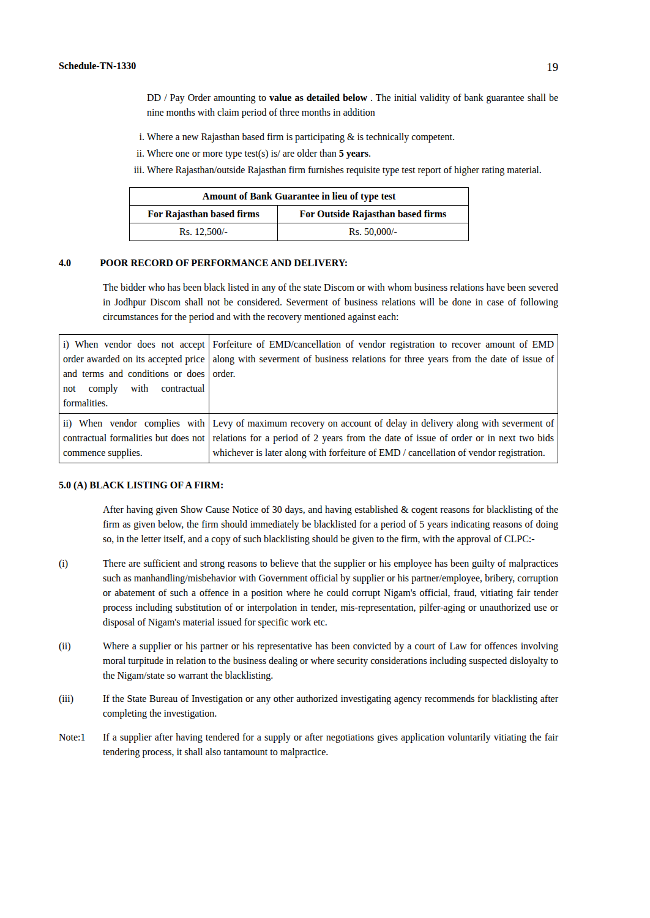Schedule-TN-1330
19
DD / Pay Order amounting to value as detailed below . The initial validity of bank guarantee shall be nine months with claim period of three months in addition
Where a new Rajasthan based firm is participating & is technically competent.
Where one or more type test(s) is/ are older than 5 years.
Where Rajasthan/outside Rajasthan firm furnishes requisite type test report of higher rating material.
| Amount of Bank Guarantee in lieu of type test |
| --- |
| For Rajasthan based firms | For Outside Rajasthan based firms |
| Rs. 12,500/- | Rs. 50,000/- |
4.0 POOR RECORD OF PERFORMANCE AND DELIVERY:
The bidder who has been black listed in any of the state Discom or with whom business relations have been severed in Jodhpur Discom shall not be considered. Severment of business relations will be done in case of following circumstances for the period and with the recovery mentioned against each:
| i) When vendor does not accept order awarded on its accepted price and terms and conditions or does not comply with contractual formalities. | Forfeiture of EMD/cancellation of vendor registration to recover amount of EMD along with severment of business relations for three years from the date of issue of order. |
| ii) When vendor complies with contractual formalities but does not commence supplies. | Levy of maximum recovery on account of delay in delivery along with severment of relations for a period of 2 years from the date of issue of order or in next two bids whichever is later along with forfeiture of EMD / cancellation of vendor registration. |
5.0 (A) BLACK LISTING OF A FIRM:
After having given Show Cause Notice of 30 days, and having established & cogent reasons for blacklisting of the firm as given below, the firm should immediately be blacklisted for a period of 5 years indicating reasons of doing so, in the letter itself, and a copy of such blacklisting should be given to the firm, with the approval of CLPC:-
(i) There are sufficient and strong reasons to believe that the supplier or his employee has been guilty of malpractices such as manhandling/misbehavior with Government official by supplier or his partner/employee, bribery, corruption or abatement of such a offence in a position where he could corrupt Nigam's official, fraud, vitiating fair tender process including substitution of or interpolation in tender, mis-representation, pilfer-aging or unauthorized use or disposal of Nigam's material issued for specific work etc.
(ii) Where a supplier or his partner or his representative has been convicted by a court of Law for offences involving moral turpitude in relation to the business dealing or where security considerations including suspected disloyalty to the Nigam/state so warrant the blacklisting.
(iii) If the State Bureau of Investigation or any other authorized investigating agency recommends for blacklisting after completing the investigation.
Note:1 If a supplier after having tendered for a supply or after negotiations gives application voluntarily vitiating the fair tendering process, it shall also tantamount to malpractice.